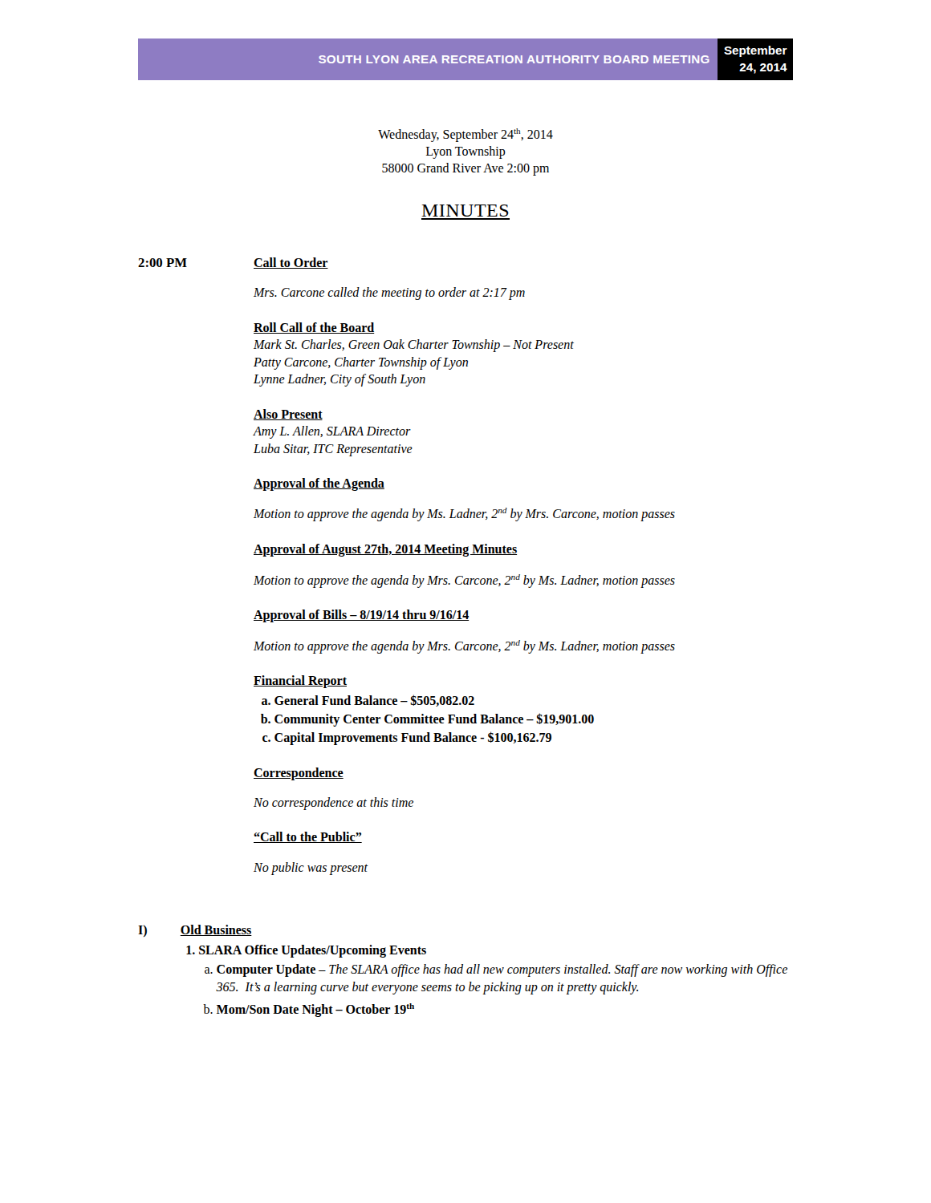SOUTH LYON AREA RECREATION AUTHORITY BOARD MEETING
September 24, 2014
Wednesday, September 24th, 2014
Lyon Township
58000 Grand River Ave 2:00 pm
MINUTES
2:00 PM
Call to Order
Mrs. Carcone called the meeting to order at 2:17 pm
Roll Call of the Board
Mark St. Charles, Green Oak Charter Township – Not Present
Patty Carcone, Charter Township of Lyon
Lynne Ladner, City of South Lyon
Also Present
Amy L. Allen, SLARA Director
Luba Sitar, ITC Representative
Approval of the Agenda
Motion to approve the agenda by Ms. Ladner, 2nd by Mrs. Carcone, motion passes
Approval of August 27th, 2014 Meeting Minutes
Motion to approve the agenda by Mrs. Carcone, 2nd by Ms. Ladner, motion passes
Approval of Bills – 8/19/14 thru 9/16/14
Motion to approve the agenda by Mrs. Carcone, 2nd by Ms. Ladner, motion passes
Financial Report
General Fund Balance – $505,082.02
Community Center Committee Fund Balance – $19,901.00
Capital Improvements Fund Balance - $100,162.79
Correspondence
No correspondence at this time
“Call to the Public”
No public was present
I)
Old Business
SLARA Office Updates/Upcoming Events
Computer Update – The SLARA office has had all new computers installed. Staff are now working with Office 365. It’s a learning curve but everyone seems to be picking up on it pretty quickly.
Mom/Son Date Night – October 19th